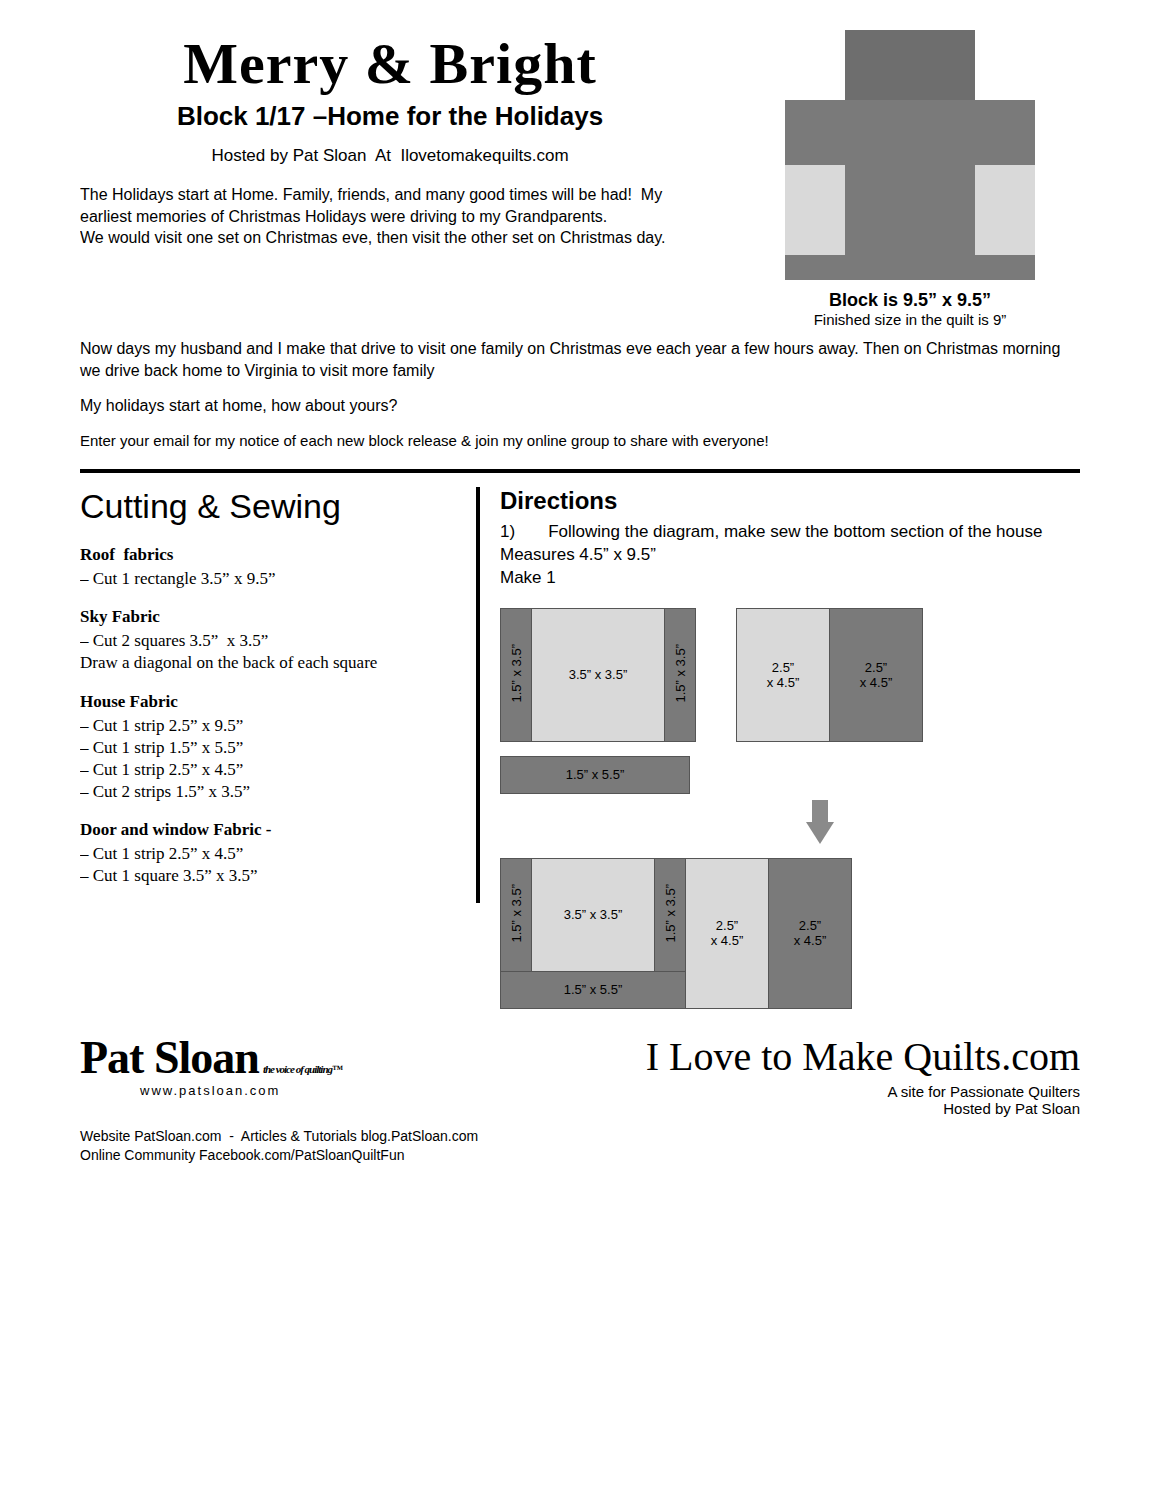Merry & Bright
Block 1/17 –Home for the Holidays
Hosted by Pat Sloan At Ilovetomakequilts.com
The Holidays start at Home. Family, friends, and many good times will be had! My earliest memories of Christmas Holidays were driving to my Grandparents.
We would visit one set on Christmas eve, then visit the other set on Christmas day.
Block is 9.5” x 9.5”
Finished size in the quilt is 9”
Now days my husband and I make that drive to visit one family on Christmas eve each year a few hours away. Then on Christmas morning we drive back home to Virginia to visit more family
My holidays start at home, how about yours?
Enter your email for my notice of each new block release & join my online group to share with everyone!
Cutting & Sewing
Roof fabrics
– Cut 1 rectangle 3.5” x 9.5”
Sky Fabric
– Cut 2 squares 3.5” x 3.5”
Draw a diagonal on the back of each square
House Fabric
– Cut 1 strip 2.5” x 9.5”
– Cut 1 strip 1.5” x 5.5”
– Cut 1 strip 2.5” x 4.5”
– Cut 2 strips 1.5” x 3.5”
Door and window Fabric -
– Cut 1 strip 2.5” x 4.5”
– Cut 1 square 3.5” x 3.5”
Directions
1) Following the diagram, make sew the bottom section of the house
Measures 4.5” x 9.5”
Make 1
| 1.5” x 3.5” | 3.5” x 3.5” | 1.5” x 3.5” |
| 1.5” x 5.5” |
| 2.5” x 4.5” | 2.5” x 4.5” |
| 1.5” x 3.5” | 3.5” x 3.5” | 1.5” x 3.5” | 2.5” x 4.5” | 2.5” x 4.5” |
| 1.5” x 5.5” |
Pat Sloanthe voice of quilting™
www.patsloan.com
I Love to Make Quilts.com
A site for Passionate Quilters
Hosted by Pat Sloan
Website PatSloan.com - Articles & Tutorials blog.PatSloan.com
Online Community Facebook.com/PatSloanQuiltFun